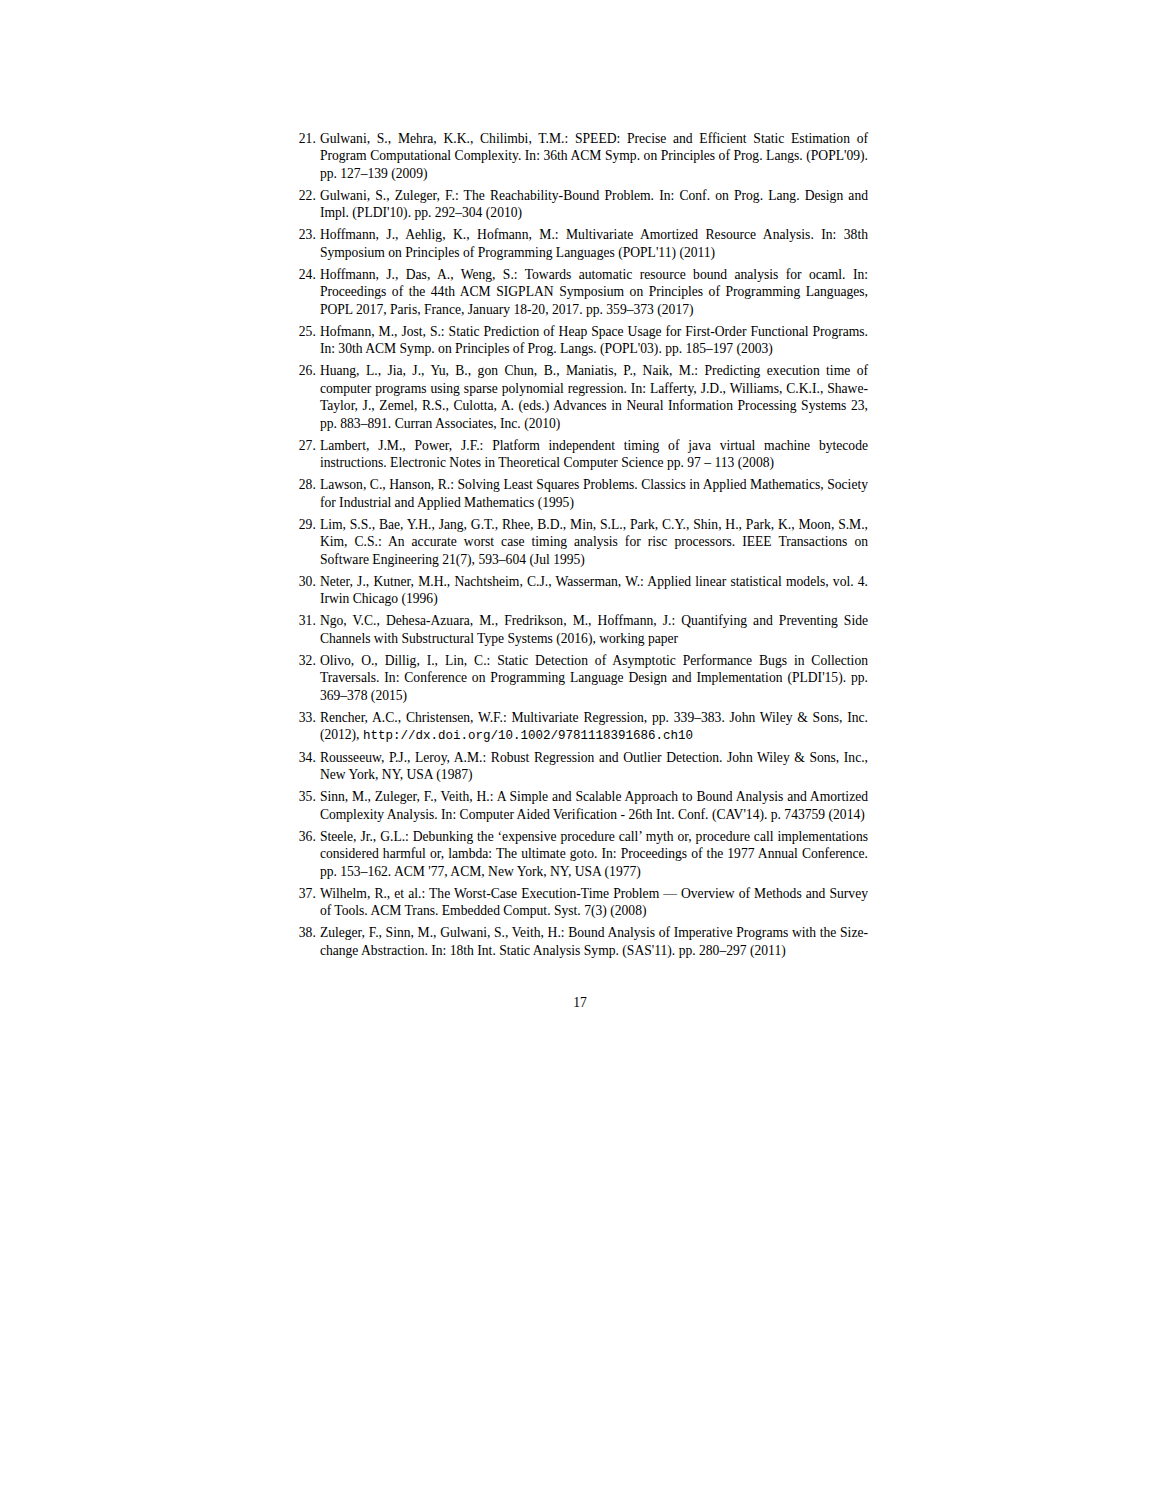21. Gulwani, S., Mehra, K.K., Chilimbi, T.M.: SPEED: Precise and Efficient Static Estimation of Program Computational Complexity. In: 36th ACM Symp. on Principles of Prog. Langs. (POPL'09). pp. 127–139 (2009)
22. Gulwani, S., Zuleger, F.: The Reachability-Bound Problem. In: Conf. on Prog. Lang. Design and Impl. (PLDI'10). pp. 292–304 (2010)
23. Hoffmann, J., Aehlig, K., Hofmann, M.: Multivariate Amortized Resource Analysis. In: 38th Symposium on Principles of Programming Languages (POPL'11) (2011)
24. Hoffmann, J., Das, A., Weng, S.: Towards automatic resource bound analysis for ocaml. In: Proceedings of the 44th ACM SIGPLAN Symposium on Principles of Programming Languages, POPL 2017, Paris, France, January 18-20, 2017. pp. 359–373 (2017)
25. Hofmann, M., Jost, S.: Static Prediction of Heap Space Usage for First-Order Functional Programs. In: 30th ACM Symp. on Principles of Prog. Langs. (POPL'03). pp. 185–197 (2003)
26. Huang, L., Jia, J., Yu, B., gon Chun, B., Maniatis, P., Naik, M.: Predicting execution time of computer programs using sparse polynomial regression. In: Lafferty, J.D., Williams, C.K.I., Shawe-Taylor, J., Zemel, R.S., Culotta, A. (eds.) Advances in Neural Information Processing Systems 23, pp. 883–891. Curran Associates, Inc. (2010)
27. Lambert, J.M., Power, J.F.: Platform independent timing of java virtual machine bytecode instructions. Electronic Notes in Theoretical Computer Science pp. 97 – 113 (2008)
28. Lawson, C., Hanson, R.: Solving Least Squares Problems. Classics in Applied Mathematics, Society for Industrial and Applied Mathematics (1995)
29. Lim, S.S., Bae, Y.H., Jang, G.T., Rhee, B.D., Min, S.L., Park, C.Y., Shin, H., Park, K., Moon, S.M., Kim, C.S.: An accurate worst case timing analysis for risc processors. IEEE Transactions on Software Engineering 21(7), 593–604 (Jul 1995)
30. Neter, J., Kutner, M.H., Nachtsheim, C.J., Wasserman, W.: Applied linear statistical models, vol. 4. Irwin Chicago (1996)
31. Ngo, V.C., Dehesa-Azuara, M., Fredrikson, M., Hoffmann, J.: Quantifying and Preventing Side Channels with Substructural Type Systems (2016), working paper
32. Olivo, O., Dillig, I., Lin, C.: Static Detection of Asymptotic Performance Bugs in Collection Traversals. In: Conference on Programming Language Design and Implementation (PLDI'15). pp. 369–378 (2015)
33. Rencher, A.C., Christensen, W.F.: Multivariate Regression, pp. 339–383. John Wiley & Sons, Inc. (2012), http://dx.doi.org/10.1002/9781118391686.ch10
34. Rousseeuw, P.J., Leroy, A.M.: Robust Regression and Outlier Detection. John Wiley & Sons, Inc., New York, NY, USA (1987)
35. Sinn, M., Zuleger, F., Veith, H.: A Simple and Scalable Approach to Bound Analysis and Amortized Complexity Analysis. In: Computer Aided Verification - 26th Int. Conf. (CAV'14). p. 743759 (2014)
36. Steele, Jr., G.L.: Debunking the ‘expensive procedure call’ myth or, procedure call implementations considered harmful or, lambda: The ultimate goto. In: Proceedings of the 1977 Annual Conference. pp. 153–162. ACM '77, ACM, New York, NY, USA (1977)
37. Wilhelm, R., et al.: The Worst-Case Execution-Time Problem — Overview of Methods and Survey of Tools. ACM Trans. Embedded Comput. Syst. 7(3) (2008)
38. Zuleger, F., Sinn, M., Gulwani, S., Veith, H.: Bound Analysis of Imperative Programs with the Size-change Abstraction. In: 18th Int. Static Analysis Symp. (SAS'11). pp. 280–297 (2011)
17